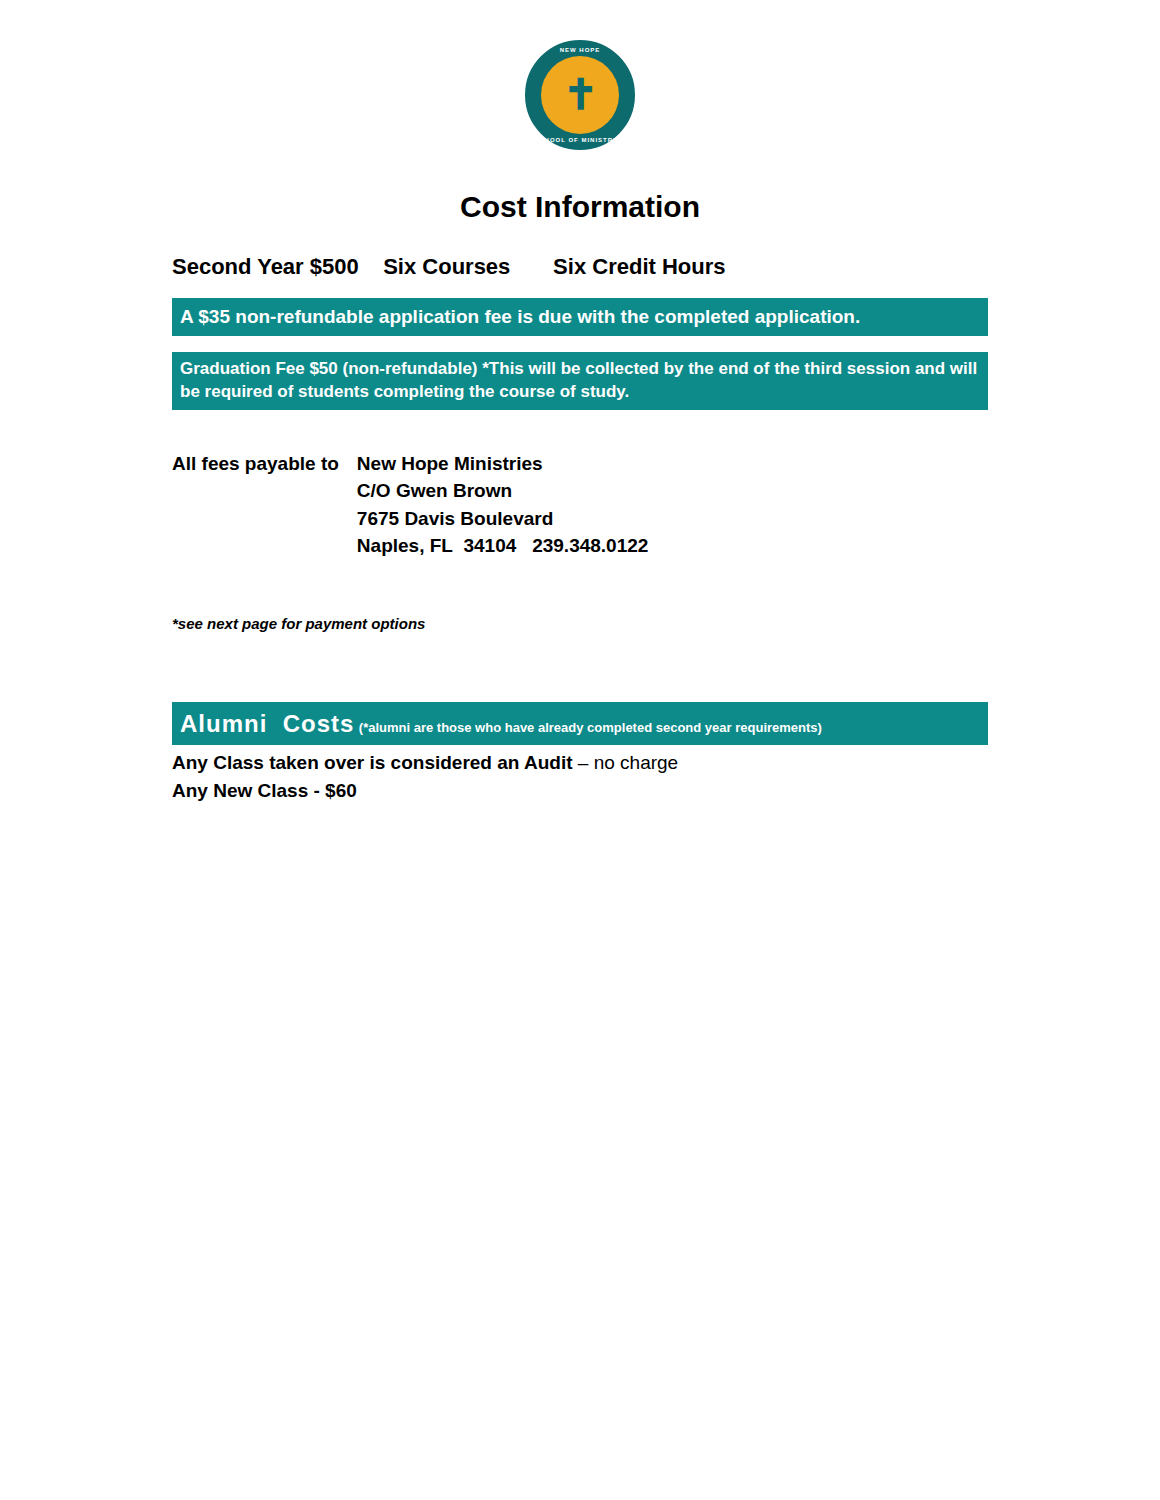NEW HOPE
✝
SCHOOL OF MINISTRIES
Cost Information
Second Year $500 Six Courses Six Credit Hours
A $35 non-refundable application fee is due with the completed application.
Graduation Fee $50 (non-refundable) *This will be collected by the end of the third session and will be required of students completing the course of study.
| All fees payable to | New Hope Ministries C/O Gwen Brown 7675 Davis Boulevard Naples, FL 34104 239.348.0122 |
*see next page for payment options
Alumni Costs (*alumni are those who have already completed second year requirements)
Any Class taken over is considered an Audit – no charge
Any New Class - $60